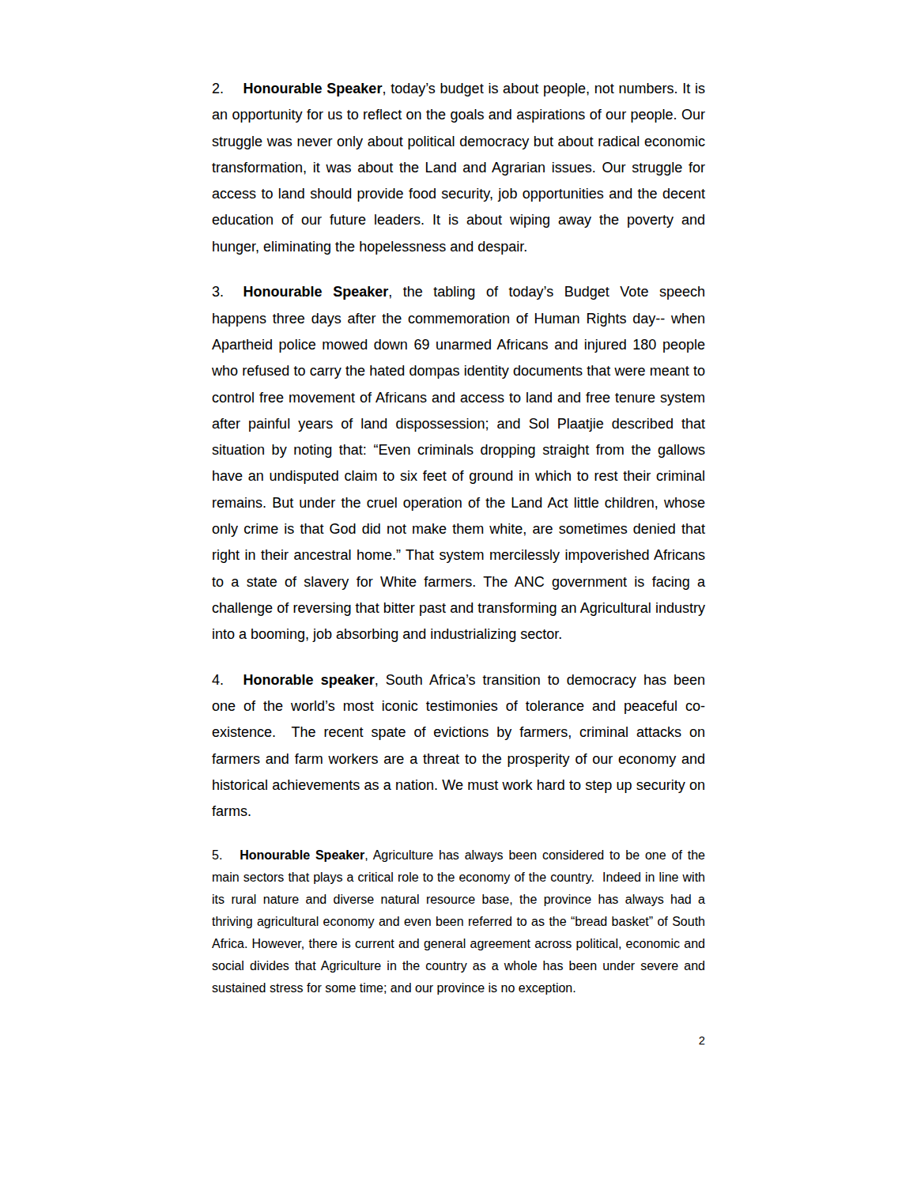2. Honourable Speaker, today’s budget is about people, not numbers. It is an opportunity for us to reflect on the goals and aspirations of our people. Our struggle was never only about political democracy but about radical economic transformation, it was about the Land and Agrarian issues. Our struggle for access to land should provide food security, job opportunities and the decent education of our future leaders. It is about wiping away the poverty and hunger, eliminating the hopelessness and despair.
3. Honourable Speaker, the tabling of today’s Budget Vote speech happens three days after the commemoration of Human Rights day-- when Apartheid police mowed down 69 unarmed Africans and injured 180 people who refused to carry the hated dompas identity documents that were meant to control free movement of Africans and access to land and free tenure system after painful years of land dispossession; and Sol Plaatjie described that situation by noting that: “Even criminals dropping straight from the gallows have an undisputed claim to six feet of ground in which to rest their criminal remains. But under the cruel operation of the Land Act little children, whose only crime is that God did not make them white, are sometimes denied that right in their ancestral home.” That system mercilessly impoverished Africans to a state of slavery for White farmers. The ANC government is facing a challenge of reversing that bitter past and transforming an Agricultural industry into a booming, job absorbing and industrializing sector.
4. Honorable speaker, South Africa’s transition to democracy has been one of the world’s most iconic testimonies of tolerance and peaceful co-existence. The recent spate of evictions by farmers, criminal attacks on farmers and farm workers are a threat to the prosperity of our economy and historical achievements as a nation. We must work hard to step up security on farms.
5. Honourable Speaker, Agriculture has always been considered to be one of the main sectors that plays a critical role to the economy of the country. Indeed in line with its rural nature and diverse natural resource base, the province has always had a thriving agricultural economy and even been referred to as the “bread basket” of South Africa. However, there is current and general agreement across political, economic and social divides that Agriculture in the country as a whole has been under severe and sustained stress for some time; and our province is no exception.
2